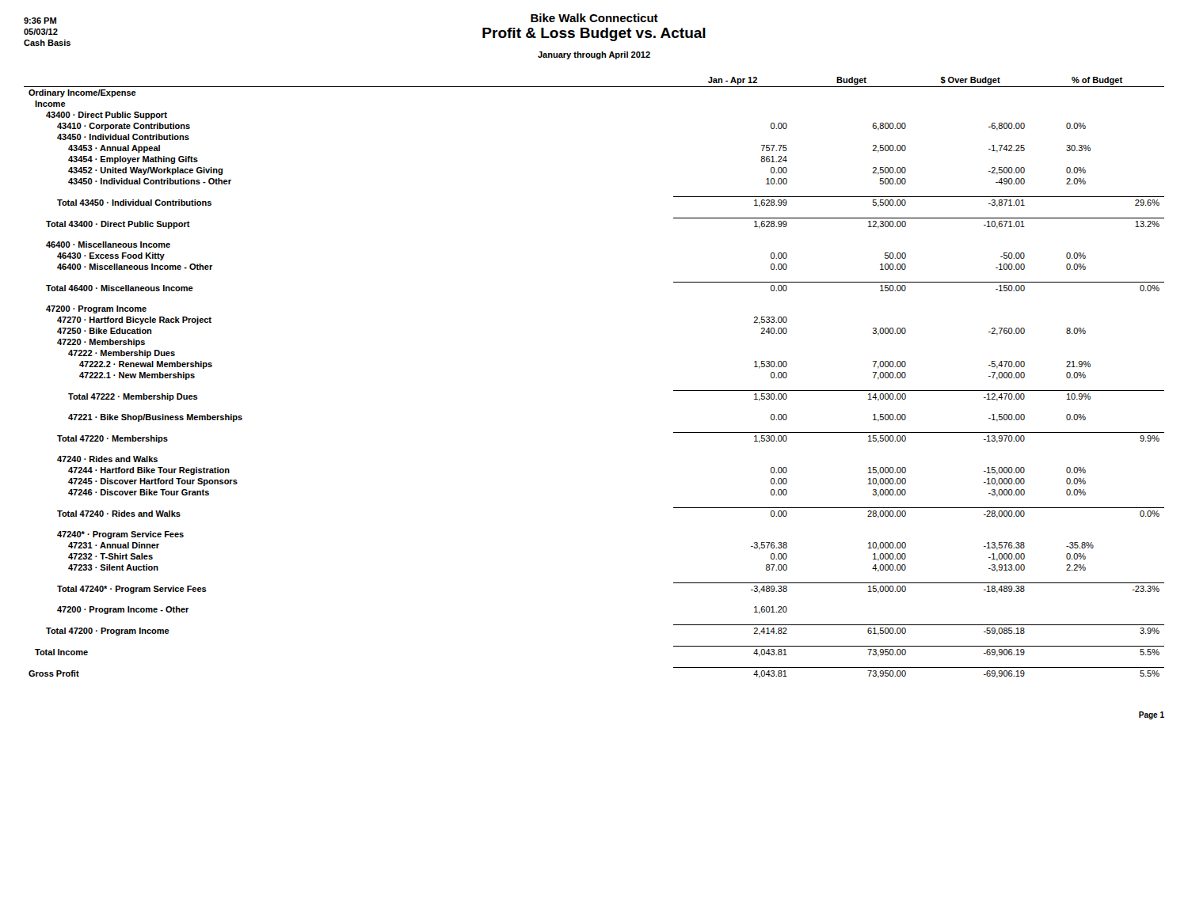9:36 PM
05/03/12
Cash Basis
Bike Walk Connecticut
Profit & Loss Budget vs. Actual
January through April 2012
| | Jan - Apr 12 | Budget | $ Over Budget | % of Budget |
| --- | --- | --- | --- | --- |
| Ordinary Income/Expense | | | | |
| Income | | | | |
| 43400 · Direct Public Support | | | | |
| 43410 · Corporate Contributions | 0.00 | 6,800.00 | -6,800.00 | 0.0% |
| 43450 · Individual Contributions | | | | |
| 43453 · Annual Appeal | 757.75 | 2,500.00 | -1,742.25 | 30.3% |
| 43454 · Employer Mathing Gifts | 861.24 | | | |
| 43452 · United Way/Workplace Giving | 0.00 | 2,500.00 | -2,500.00 | 0.0% |
| 43450 · Individual Contributions - Other | 10.00 | 500.00 | -490.00 | 2.0% |
| Total 43450 · Individual Contributions | 1,628.99 | 5,500.00 | -3,871.01 | 29.6% |
| Total 43400 · Direct Public Support | 1,628.99 | 12,300.00 | -10,671.01 | 13.2% |
| 46400 · Miscellaneous Income | | | | |
| 46430 · Excess Food Kitty | 0.00 | 50.00 | -50.00 | 0.0% |
| 46400 · Miscellaneous Income - Other | 0.00 | 100.00 | -100.00 | 0.0% |
| Total 46400 · Miscellaneous Income | 0.00 | 150.00 | -150.00 | 0.0% |
| 47200 · Program Income | | | | |
| 47270 · Hartford Bicycle Rack Project | 2,533.00 | | | |
| 47250 · Bike Education | 240.00 | 3,000.00 | -2,760.00 | 8.0% |
| 47220 · Memberships | | | | |
| 47222 · Membership Dues | | | | |
| 47222.2 · Renewal Memberships | 1,530.00 | 7,000.00 | -5,470.00 | 21.9% |
| 47222.1 · New Memberships | 0.00 | 7,000.00 | -7,000.00 | 0.0% |
| Total 47222 · Membership Dues | 1,530.00 | 14,000.00 | -12,470.00 | 10.9% |
| 47221 · Bike Shop/Business Memberships | 0.00 | 1,500.00 | -1,500.00 | 0.0% |
| Total 47220 · Memberships | 1,530.00 | 15,500.00 | -13,970.00 | 9.9% |
| 47240 · Rides and Walks | | | | |
| 47244 · Hartford Bike Tour Registration | 0.00 | 15,000.00 | -15,000.00 | 0.0% |
| 47245 · Discover Hartford Tour Sponsors | 0.00 | 10,000.00 | -10,000.00 | 0.0% |
| 47246 · Discover Bike Tour Grants | 0.00 | 3,000.00 | -3,000.00 | 0.0% |
| Total 47240 · Rides and Walks | 0.00 | 28,000.00 | -28,000.00 | 0.0% |
| 47240* · Program Service Fees | | | | |
| 47231 · Annual Dinner | -3,576.38 | 10,000.00 | -13,576.38 | -35.8% |
| 47232 · T-Shirt Sales | 0.00 | 1,000.00 | -1,000.00 | 0.0% |
| 47233 · Silent Auction | 87.00 | 4,000.00 | -3,913.00 | 2.2% |
| Total 47240* · Program Service Fees | -3,489.38 | 15,000.00 | -18,489.38 | -23.3% |
| 47200 · Program Income - Other | 1,601.20 | | | |
| Total 47200 · Program Income | 2,414.82 | 61,500.00 | -59,085.18 | 3.9% |
| Total Income | 4,043.81 | 73,950.00 | -69,906.19 | 5.5% |
| Gross Profit | 4,043.81 | 73,950.00 | -69,906.19 | 5.5% |
Page 1